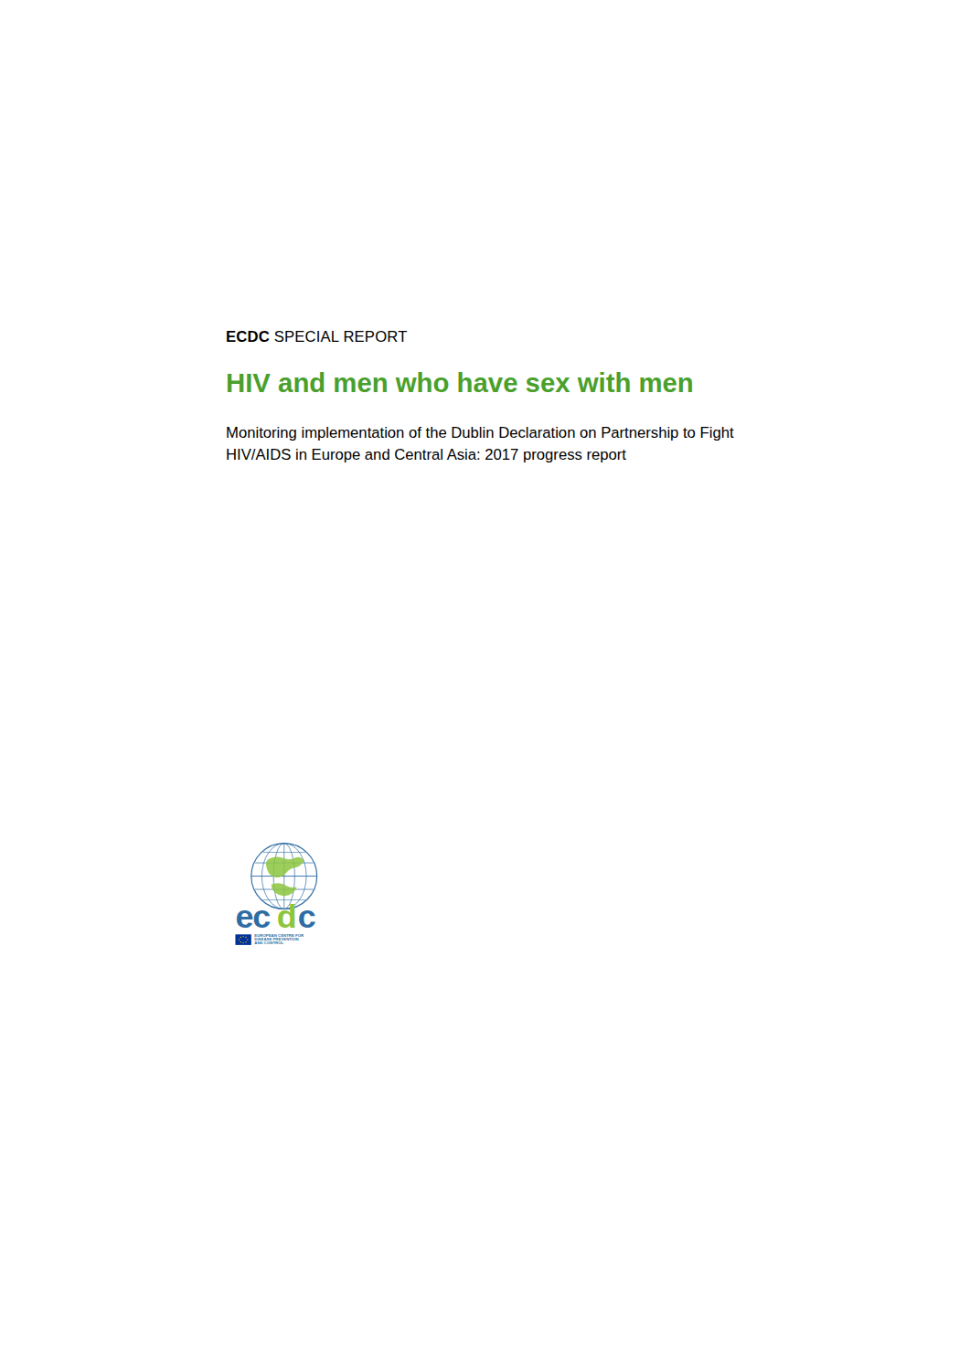ECDC SPECIAL REPORT
HIV and men who have sex with men
Monitoring implementation of the Dublin Declaration on Partnership to Fight HIV/AIDS in Europe and Central Asia: 2017 progress report
ECDC – European Centre for Disease Prevention and Control ec d c EUROPEAN CENTRE FOR DISEASE PREVENTION AND CONTROL